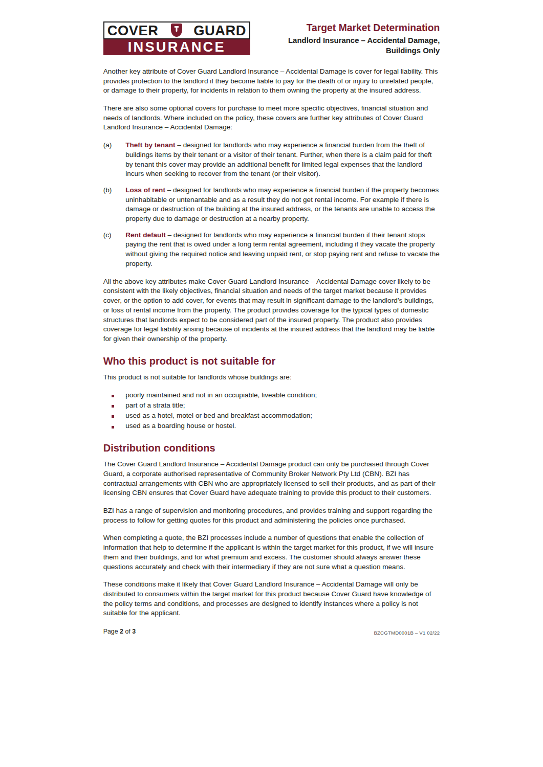COVER GUARD
INSURANCE
Target Market Determination
Landlord Insurance – Accidental Damage, Buildings Only
Another key attribute of Cover Guard Landlord Insurance – Accidental Damage is cover for legal liability. This provides protection to the landlord if they become liable to pay for the death of or injury to unrelated people, or damage to their property, for incidents in relation to them owning the property at the insured address.
There are also some optional covers for purchase to meet more specific objectives, financial situation and needs of landlords. Where included on the policy, these covers are further key attributes of Cover Guard Landlord Insurance – Accidental Damage:
(a) Theft by tenant – designed for landlords who may experience a financial burden from the theft of buildings items by their tenant or a visitor of their tenant. Further, when there is a claim paid for theft by tenant this cover may provide an additional benefit for limited legal expenses that the landlord incurs when seeking to recover from the tenant (or their visitor).
(b) Loss of rent – designed for landlords who may experience a financial burden if the property becomes uninhabitable or untenantable and as a result they do not get rental income. For example if there is damage or destruction of the building at the insured address, or the tenants are unable to access the property due to damage or destruction at a nearby property.
(c) Rent default – designed for landlords who may experience a financial burden if their tenant stops paying the rent that is owed under a long term rental agreement, including if they vacate the property without giving the required notice and leaving unpaid rent, or stop paying rent and refuse to vacate the property.
All the above key attributes make Cover Guard Landlord Insurance – Accidental Damage cover likely to be consistent with the likely objectives, financial situation and needs of the target market because it provides cover, or the option to add cover, for events that may result in significant damage to the landlord’s buildings, or loss of rental income from the property. The product provides coverage for the typical types of domestic structures that landlords expect to be considered part of the insured property. The product also provides coverage for legal liability arising because of incidents at the insured address that the landlord may be liable for given their ownership of the property.
Who this product is not suitable for
This product is not suitable for landlords whose buildings are:
poorly maintained and not in an occupiable, liveable condition;
part of a strata title;
used as a hotel, motel or bed and breakfast accommodation;
used as a boarding house or hostel.
Distribution conditions
The Cover Guard Landlord Insurance – Accidental Damage product can only be purchased through Cover Guard, a corporate authorised representative of Community Broker Network Pty Ltd (CBN). BZI has contractual arrangements with CBN who are appropriately licensed to sell their products, and as part of their licensing CBN ensures that Cover Guard have adequate training to provide this product to their customers.
BZI has a range of supervision and monitoring procedures, and provides training and support regarding the process to follow for getting quotes for this product and administering the policies once purchased.
When completing a quote, the BZI processes include a number of questions that enable the collection of information that help to determine if the applicant is within the target market for this product, if we will insure them and their buildings, and for what premium and excess. The customer should always answer these questions accurately and check with their intermediary if they are not sure what a question means.
These conditions make it likely that Cover Guard Landlord Insurance – Accidental Damage will only be distributed to consumers within the target market for this product because Cover Guard have knowledge of the policy terms and conditions, and processes are designed to identify instances where a policy is not suitable for the applicant.
Page 2 of 3
BZCGTMD0001B – V1 02/22